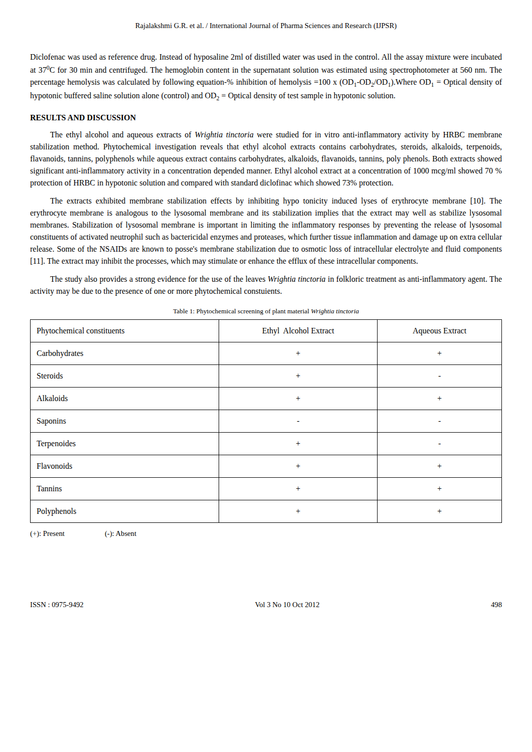Rajalakshmi G.R. et al. / International Journal of Pharma Sciences and Research (IJPSR)
Diclofenac was used as reference drug. Instead of hyposaline 2ml of distilled water was used in the control. All the assay mixture were incubated at 370C for 30 min and centrifuged. The hemoglobin content in the supernatant solution was estimated using spectrophotometer at 560 nm. The percentage hemolysis was calculated by following equation-% inhibition of hemolysis =100 x (OD1-OD2/OD1).Where OD1 = Optical density of hypotonic buffered saline solution alone (control) and OD2 = Optical density of test sample in hypotonic solution.
RESULTS AND DISCUSSION
The ethyl alcohol and aqueous extracts of Wrightia tinctoria were studied for in vitro anti-inflammatory activity by HRBC membrane stabilization method. Phytochemical investigation reveals that ethyl alcohol extracts contains carbohydrates, steroids, alkaloids, terpenoids, flavanoids, tannins, polyphenols while aqueous extract contains carbohydrates, alkaloids, flavanoids, tannins, poly phenols. Both extracts showed significant anti-inflammatory activity in a concentration depended manner. Ethyl alcohol extract at a concentration of 1000 mcg/ml showed 70 % protection of HRBC in hypotonic solution and compared with standard diclofinac which showed 73% protection.
The extracts exhibited membrane stabilization effects by inhibiting hypo tonicity induced lyses of erythrocyte membrane [10]. The erythrocyte membrane is analogous to the lysosomal membrane and its stabilization implies that the extract may well as stabilize lysosomal membranes. Stabilization of lysosomal membrane is important in limiting the inflammatory responses by preventing the release of lysosomal constituents of activated neutrophil such as bactericidal enzymes and proteases, which further tissue inflammation and damage up on extra cellular release. Some of the NSAIDs are known to posse's membrane stabilization due to osmotic loss of intracellular electrolyte and fluid components [11]. The extract may inhibit the processes, which may stimulate or enhance the efflux of these intracellular components.
The study also provides a strong evidence for the use of the leaves Wrightia tinctoria in folkloric treatment as anti-inflammatory agent. The activity may be due to the presence of one or more phytochemical constuients.
Table 1: Phytochemical screening of plant material Wrightia tinctoria
| Phytochemical constituents | Ethyl Alcohol Extract | Aqueous Extract |
| Carbohydrates | + | + |
| Steroids | + | - |
| Alkaloids | + | + |
| Saponins | - | - |
| Terpenoides | + | - |
| Flavonoids | + | + |
| Tannins | + | + |
| Polyphenols | + | + |
(+): Present (-): Absent
ISSN : 0975-9492 Vol 3 No 10 Oct 2012 498